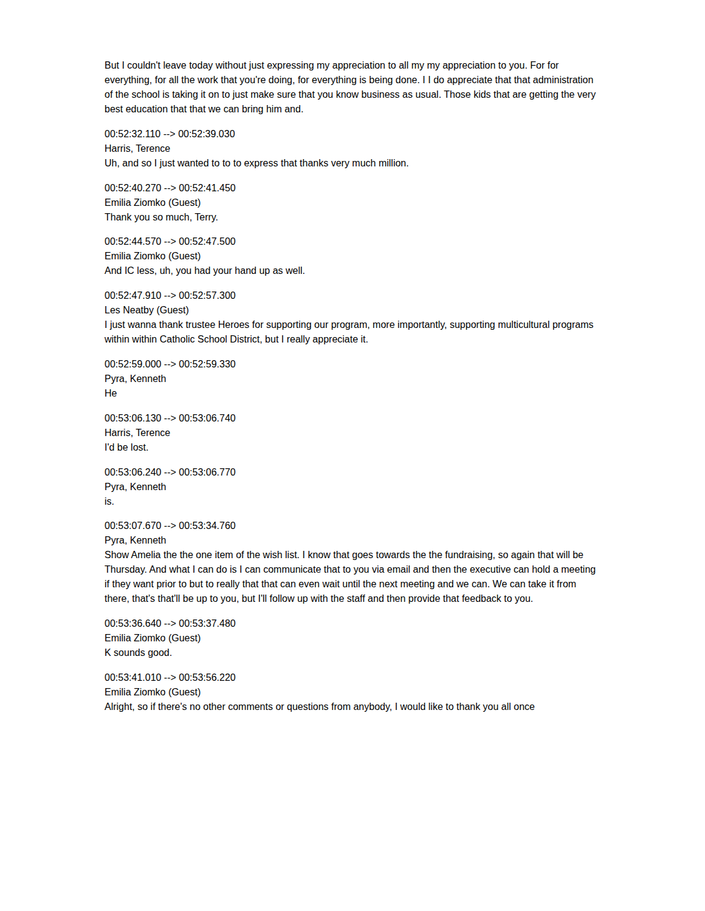But I couldn't leave today without just expressing my appreciation to all my my appreciation to you. For for everything, for all the work that you're doing, for everything is being done. I I do appreciate that that administration of the school is taking it on to just make sure that you know business as usual. Those kids that are getting the very best education that that we can bring him and.
00:52:32.110 --> 00:52:39.030
Harris, Terence
Uh, and so I just wanted to to to express that thanks very much million.
00:52:40.270 --> 00:52:41.450
Emilia Ziomko (Guest)
Thank you so much, Terry.
00:52:44.570 --> 00:52:47.500
Emilia Ziomko (Guest)
And IC less, uh, you had your hand up as well.
00:52:47.910 --> 00:52:57.300
Les Neatby (Guest)
I just wanna thank trustee Heroes for supporting our program, more importantly, supporting multicultural programs within within Catholic School District, but I really appreciate it.
00:52:59.000 --> 00:52:59.330
Pyra, Kenneth
He
00:53:06.130 --> 00:53:06.740
Harris, Terence
I'd be lost.
00:53:06.240 --> 00:53:06.770
Pyra, Kenneth
is.
00:53:07.670 --> 00:53:34.760
Pyra, Kenneth
Show Amelia the the one item of the wish list. I know that goes towards the the fundraising, so again that will be Thursday. And what I can do is I can communicate that to you via email and then the executive can hold a meeting if they want prior to but to really that that can even wait until the next meeting and we can. We can take it from there, that's that'll be up to you, but I'll follow up with the staff and then provide that feedback to you.
00:53:36.640 --> 00:53:37.480
Emilia Ziomko (Guest)
K sounds good.
00:53:41.010 --> 00:53:56.220
Emilia Ziomko (Guest)
Alright, so if there's no other comments or questions from anybody, I would like to thank you all once